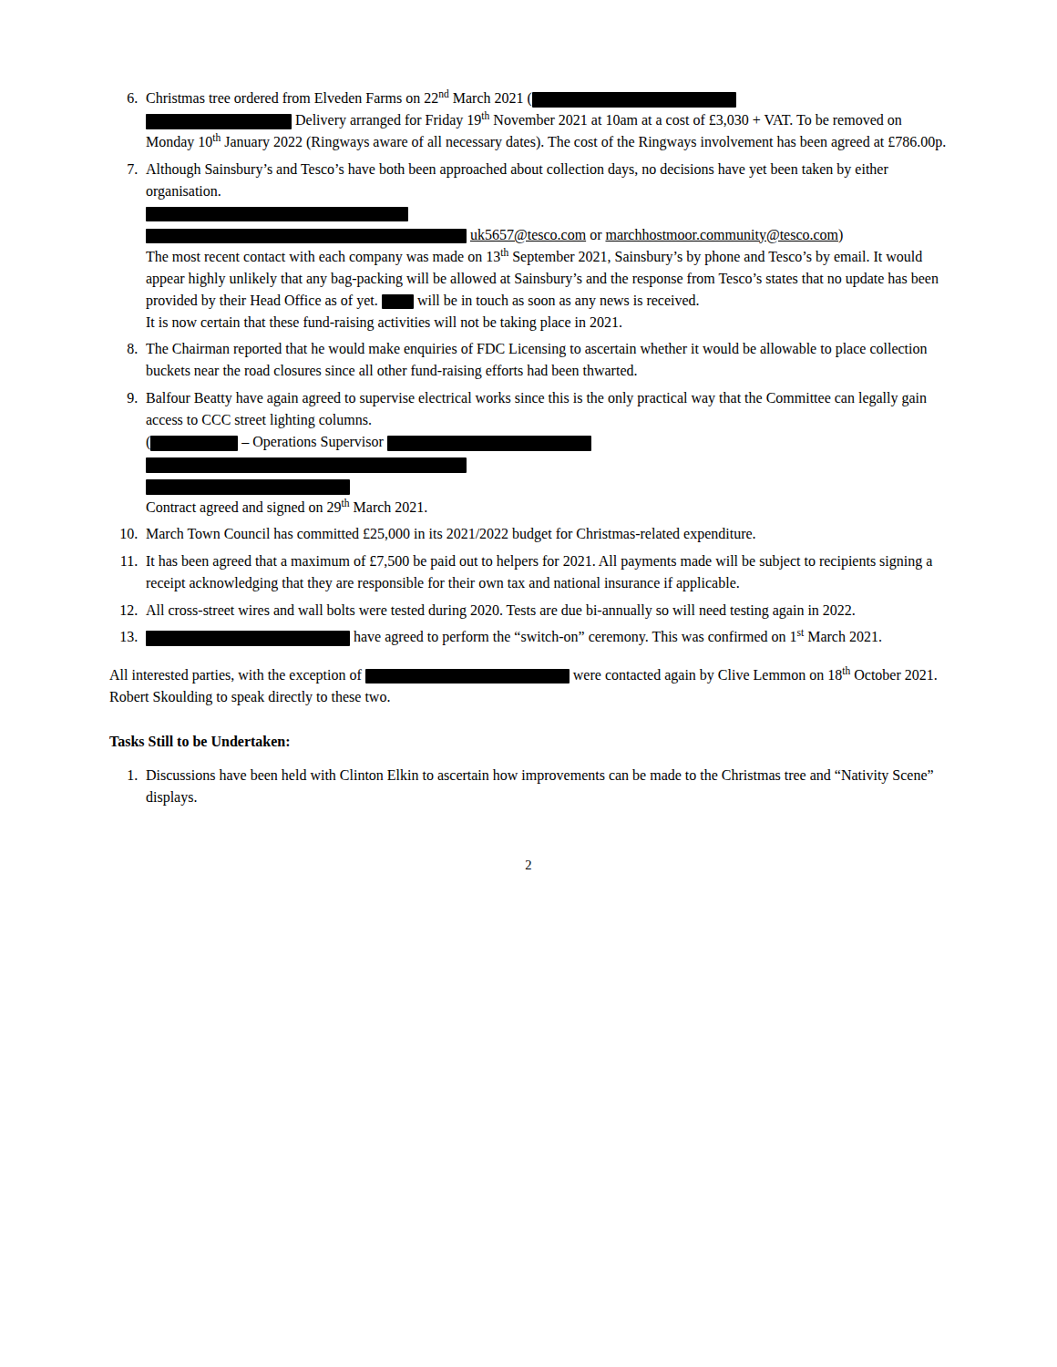Christmas tree ordered from Elveden Farms on 22nd March 2021 ( Delivery arranged for Friday 19th November 2021 at 10am at a cost of £3,030 + VAT. To be removed on Monday 10th January 2022 (Ringways aware of all necessary dates). The cost of the Ringways involvement has been agreed at £786.00p.
Although Sainsbury’s and Tesco’s have both been approached about collection days, no decisions have yet been taken by either organisation. uk5657@tesco.com or marchhostmoor.community@tesco.com) The most recent contact with each company was made on 13th September 2021, Sainsbury’s by phone and Tesco’s by email. It would appear highly unlikely that any bag-packing will be allowed at Sainsbury’s and the response from Tesco’s states that no update has been provided by their Head Office as of yet. will be in touch as soon as any news is received. It is now certain that these fund-raising activities will not be taking place in 2021.
The Chairman reported that he would make enquiries of FDC Licensing to ascertain whether it would be allowable to place collection buckets near the road closures since all other fund-raising efforts had been thwarted.
Balfour Beatty have again agreed to supervise electrical works since this is the only practical way that the Committee can legally gain access to CCC street lighting columns. ( – Operations Supervisor Contract agreed and signed on 29th March 2021.
March Town Council has committed £25,000 in its 2021/2022 budget for Christmas-related expenditure.
It has been agreed that a maximum of £7,500 be paid out to helpers for 2021. All payments made will be subject to recipients signing a receipt acknowledging that they are responsible for their own tax and national insurance if applicable.
All cross-street wires and wall bolts were tested during 2020. Tests are due bi-annually so will need testing again in 2022.
have agreed to perform the “switch-on” ceremony. This was confirmed on 1st March 2021.
All interested parties, with the exception of were contacted again by Clive Lemmon on 18th October 2021. Robert Skoulding to speak directly to these two.
Tasks Still to be Undertaken:
Discussions have been held with Clinton Elkin to ascertain how improvements can be made to the Christmas tree and “Nativity Scene” displays.
2